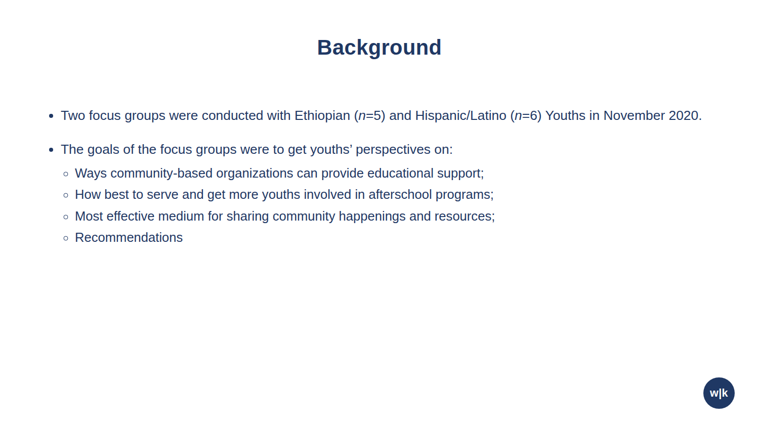Background
Two focus groups were conducted with Ethiopian (n=5) and Hispanic/Latino (n=6) Youths in November 2020.
The goals of the focus groups were to get youths’ perspectives on:
Ways community-based organizations can provide educational support;
How best to serve and get more youths involved in afterschool programs;
Most effective medium for sharing community happenings and resources;
Recommendations
w|k